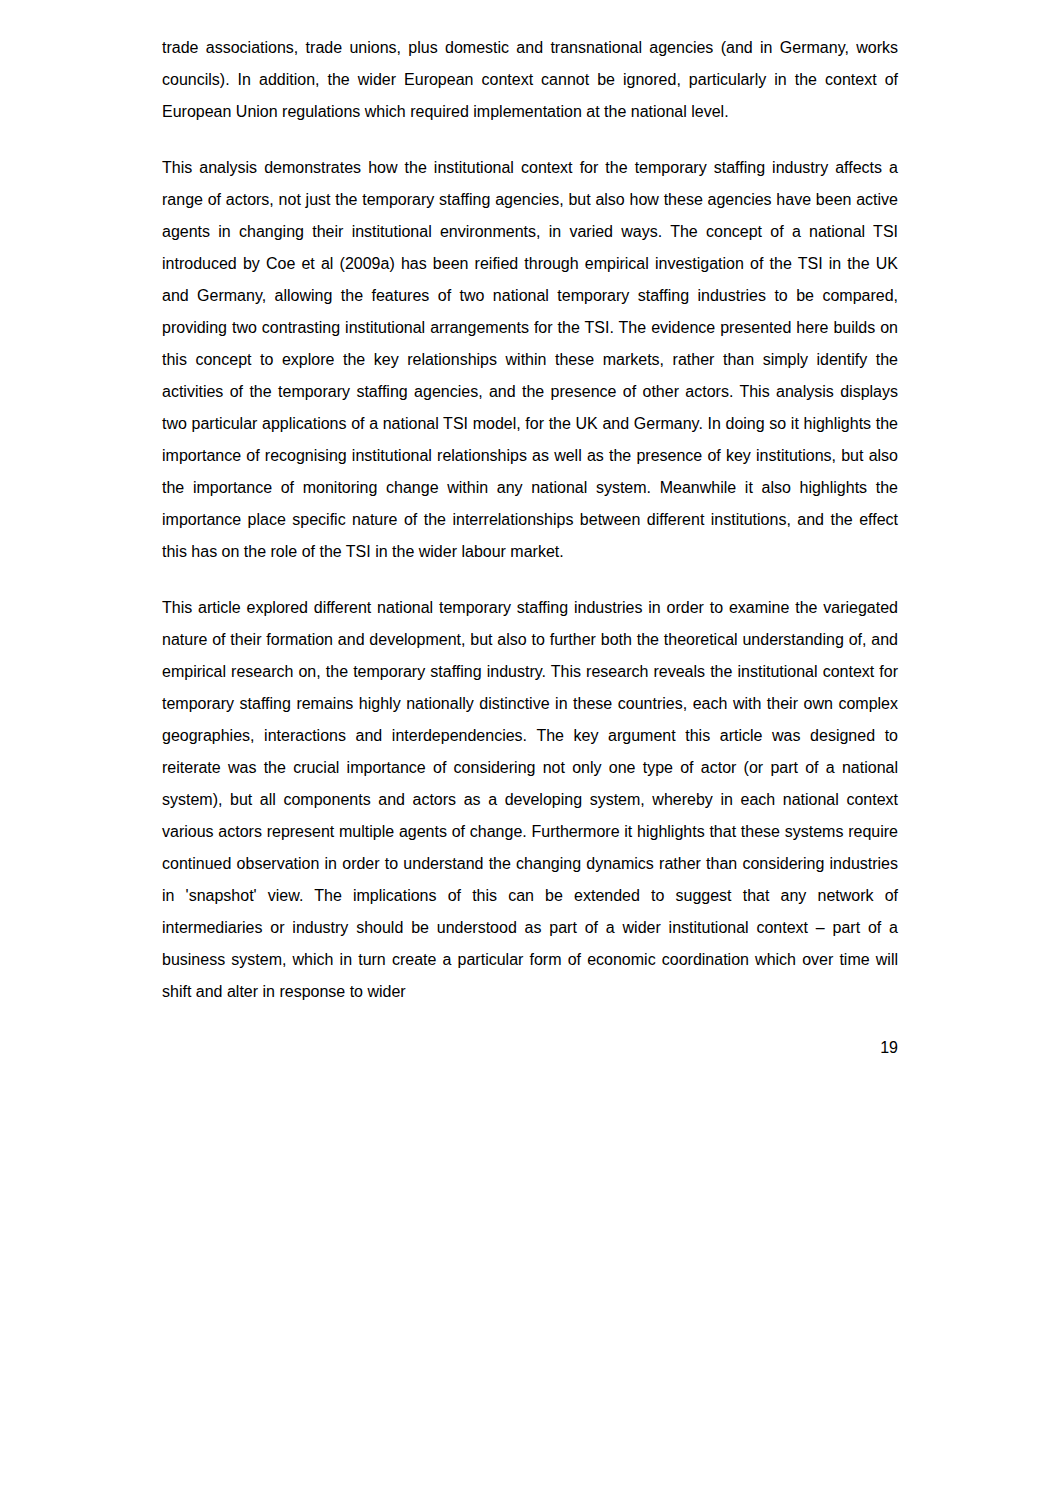trade associations, trade unions, plus domestic and transnational agencies (and in Germany, works councils). In addition, the wider European context cannot be ignored, particularly in the context of European Union regulations which required implementation at the national level.
This analysis demonstrates how the institutional context for the temporary staffing industry affects a range of actors, not just the temporary staffing agencies, but also how these agencies have been active agents in changing their institutional environments, in varied ways. The concept of a national TSI introduced by Coe et al (2009a) has been reified through empirical investigation of the TSI in the UK and Germany, allowing the features of two national temporary staffing industries to be compared, providing two contrasting institutional arrangements for the TSI. The evidence presented here builds on this concept to explore the key relationships within these markets, rather than simply identify the activities of the temporary staffing agencies, and the presence of other actors. This analysis displays two particular applications of a national TSI model, for the UK and Germany. In doing so it highlights the importance of recognising institutional relationships as well as the presence of key institutions, but also the importance of monitoring change within any national system. Meanwhile it also highlights the importance place specific nature of the interrelationships between different institutions, and the effect this has on the role of the TSI in the wider labour market.
This article explored different national temporary staffing industries in order to examine the variegated nature of their formation and development, but also to further both the theoretical understanding of, and empirical research on, the temporary staffing industry. This research reveals the institutional context for temporary staffing remains highly nationally distinctive in these countries, each with their own complex geographies, interactions and interdependencies. The key argument this article was designed to reiterate was the crucial importance of considering not only one type of actor (or part of a national system), but all components and actors as a developing system, whereby in each national context various actors represent multiple agents of change. Furthermore it highlights that these systems require continued observation in order to understand the changing dynamics rather than considering industries in 'snapshot' view. The implications of this can be extended to suggest that any network of intermediaries or industry should be understood as part of a wider institutional context – part of a business system, which in turn create a particular form of economic coordination which over time will shift and alter in response to wider
19